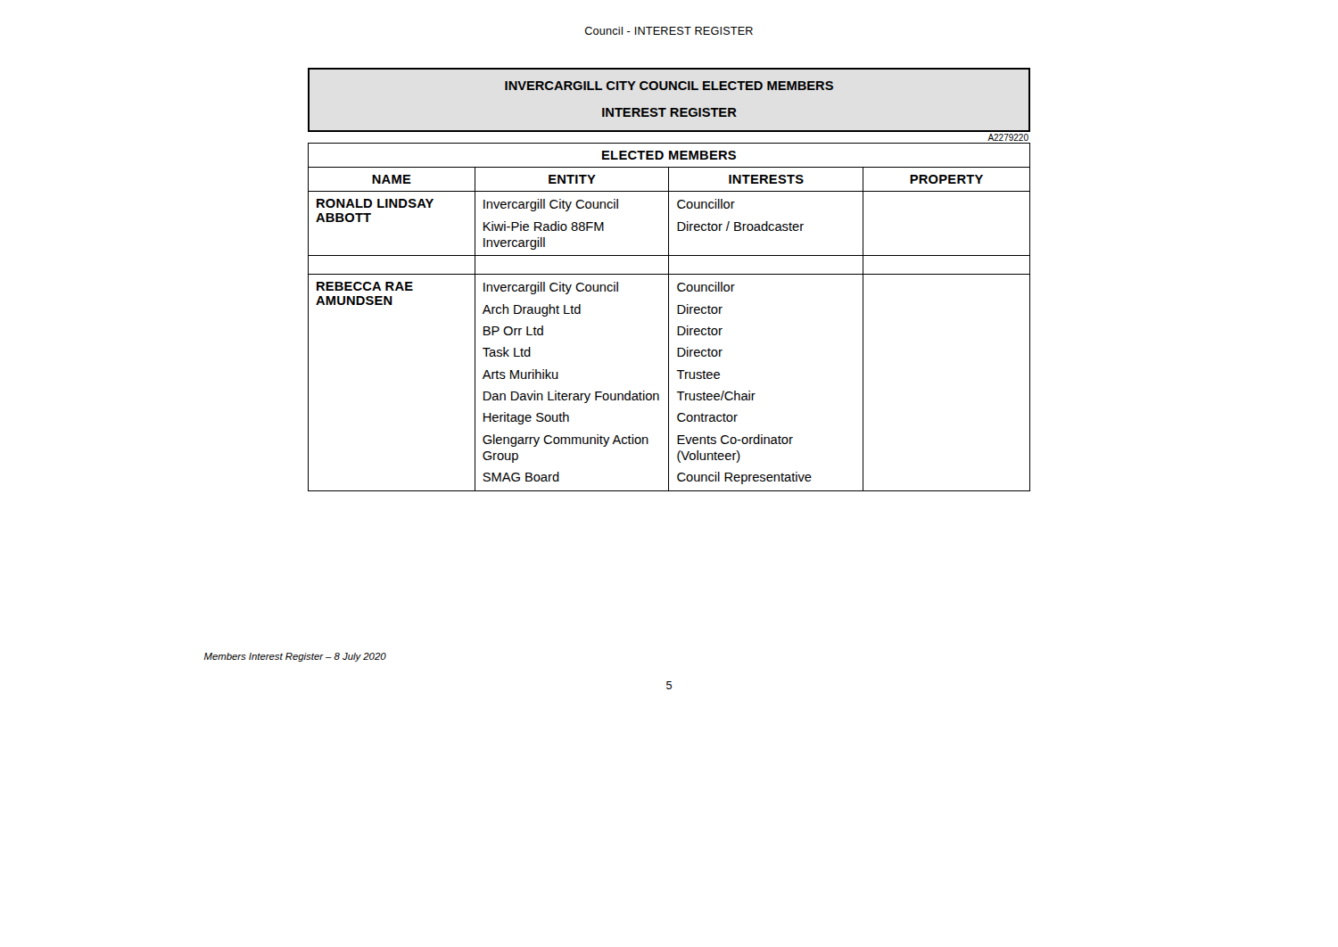Council - INTEREST REGISTER
| INVERCARGILL CITY COUNCIL ELECTED MEMBERS |
| INTEREST REGISTER |
A2279220
| ELECTED MEMBERS |
| --- |
| NAME | ENTITY | INTERESTS | PROPERTY |
| RONALD LINDSAY ABBOTT | Invercargill City Council Kiwi-Pie Radio 88FM Invercargill | Councillor Director / Broadcaster | |
| REBECCA RAE AMUNDSEN | Invercargill City Council Arch Draught Ltd BP Orr Ltd Task Ltd Arts Murihiku Dan Davin Literary Foundation Heritage South Glengarry Community Action Group SMAG Board | Councillor Director Director Director Trustee Trustee/Chair Contractor Events Co-ordinator (Volunteer) Council Representative | |
Members Interest Register – 8 July 2020
5